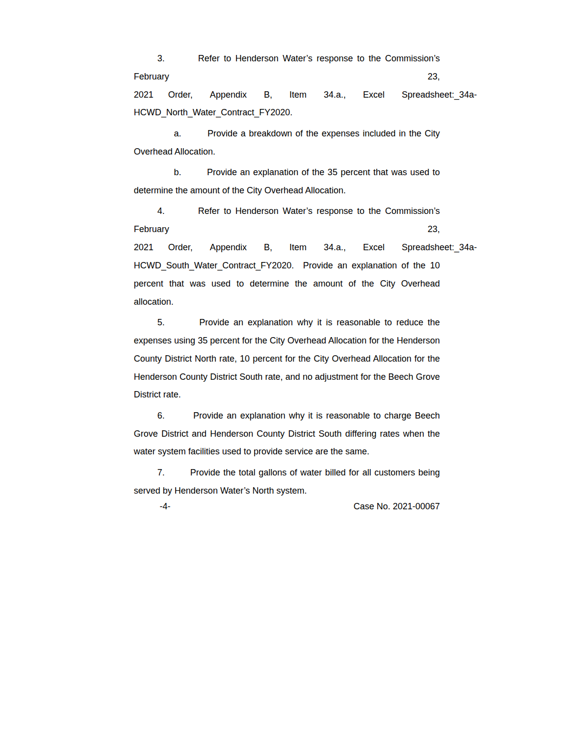3. Refer to Henderson Water’s response to the Commission’s February 23, 2021 Order, Appendix B, Item 34.a., Excel Spreadsheet:_34a-HCWD_North_Water_Contract_FY2020.
a. Provide a breakdown of the expenses included in the City Overhead Allocation.
b. Provide an explanation of the 35 percent that was used to determine the amount of the City Overhead Allocation.
4. Refer to Henderson Water’s response to the Commission’s February 23, 2021 Order, Appendix B, Item 34.a., Excel Spreadsheet:_34a-HCWD_South_Water_Contract_FY2020. Provide an explanation of the 10 percent that was used to determine the amount of the City Overhead allocation.
5. Provide an explanation why it is reasonable to reduce the expenses using 35 percent for the City Overhead Allocation for the Henderson County District North rate, 10 percent for the City Overhead Allocation for the Henderson County District South rate, and no adjustment for the Beech Grove District rate.
6. Provide an explanation why it is reasonable to charge Beech Grove District and Henderson County District South differing rates when the water system facilities used to provide service are the same.
7. Provide the total gallons of water billed for all customers being served by Henderson Water’s North system.
-4-
Case No. 2021-00067